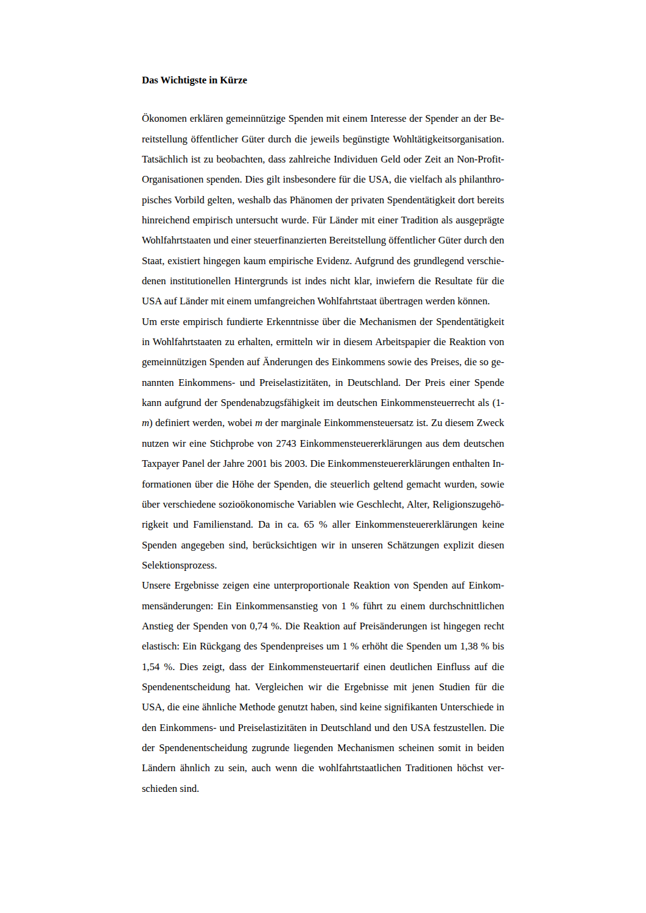Das Wichtigste in Kürze
Ökonomen erklären gemeinnützige Spenden mit einem Interesse der Spender an der Bereitstellung öffentlicher Güter durch die jeweils begünstigte Wohltätigkeitsorganisation. Tatsächlich ist zu beobachten, dass zahlreiche Individuen Geld oder Zeit an Non-Profit-Organisationen spenden. Dies gilt insbesondere für die USA, die vielfach als philanthropisches Vorbild gelten, weshalb das Phänomen der privaten Spendentätigkeit dort bereits hinreichend empirisch untersucht wurde. Für Länder mit einer Tradition als ausgeprägte Wohlfahrtstaaten und einer steuerfinanzierten Bereitstellung öffentlicher Güter durch den Staat, existiert hingegen kaum empirische Evidenz. Aufgrund des grundlegend verschiedenen institutionellen Hintergrunds ist indes nicht klar, inwiefern die Resultate für die USA auf Länder mit einem umfangreichen Wohlfahrtstaat übertragen werden können.
Um erste empirisch fundierte Erkenntnisse über die Mechanismen der Spendentätigkeit in Wohlfahrtstaaten zu erhalten, ermitteln wir in diesem Arbeitspapier die Reaktion von gemeinnützigen Spenden auf Änderungen des Einkommens sowie des Preises, die so genannten Einkommens- und Preiselastizitäten, in Deutschland. Der Preis einer Spende kann aufgrund der Spendenabzugsfähigkeit im deutschen Einkommensteuerrecht als (1-m) definiert werden, wobei m der marginale Einkommensteuersatz ist. Zu diesem Zweck nutzen wir eine Stichprobe von 2743 Einkommensteuererklärungen aus dem deutschen Taxpayer Panel der Jahre 2001 bis 2003. Die Einkommensteuererklärungen enthalten Informationen über die Höhe der Spenden, die steuerlich geltend gemacht wurden, sowie über verschiedene sozioökonomische Variablen wie Geschlecht, Alter, Religionszugehörigkeit und Familienstand. Da in ca. 65 % aller Einkommensteuererklärungen keine Spenden angegeben sind, berücksichtigen wir in unseren Schätzungen explizit diesen Selektionsprozess.
Unsere Ergebnisse zeigen eine unterproportionale Reaktion von Spenden auf Einkommensänderungen: Ein Einkommensanstieg von 1 % führt zu einem durchschnittlichen Anstieg der Spenden von 0,74 %. Die Reaktion auf Preisänderungen ist hingegen recht elastisch: Ein Rückgang des Spendenpreises um 1 % erhöht die Spenden um 1,38 % bis 1,54 %. Dies zeigt, dass der Einkommensteuertarif einen deutlichen Einfluss auf die Spendenentscheidung hat. Vergleichen wir die Ergebnisse mit jenen Studien für die USA, die eine ähnliche Methode genutzt haben, sind keine signifikanten Unterschiede in den Einkommens- und Preiselastizitäten in Deutschland und den USA festzustellen. Die der Spendenentscheidung zugrunde liegenden Mechanismen scheinen somit in beiden Ländern ähnlich zu sein, auch wenn die wohlfahrtstaatlichen Traditionen höchst verschieden sind.